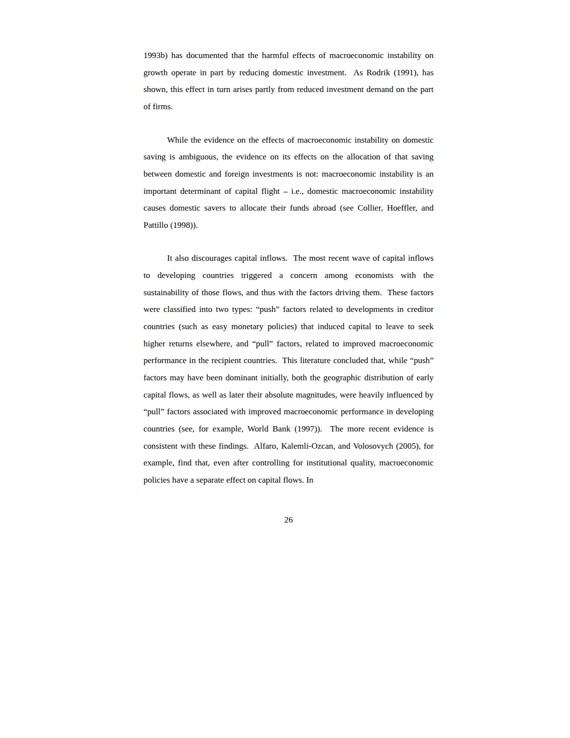1993b) has documented that the harmful effects of macroeconomic instability on growth operate in part by reducing domestic investment. As Rodrik (1991), has shown, this effect in turn arises partly from reduced investment demand on the part of firms.
While the evidence on the effects of macroeconomic instability on domestic saving is ambiguous, the evidence on its effects on the allocation of that saving between domestic and foreign investments is not: macroeconomic instability is an important determinant of capital flight – i.e., domestic macroeconomic instability causes domestic savers to allocate their funds abroad (see Collier, Hoeffler, and Pattillo (1998)).
It also discourages capital inflows. The most recent wave of capital inflows to developing countries triggered a concern among economists with the sustainability of those flows, and thus with the factors driving them. These factors were classified into two types: “push” factors related to developments in creditor countries (such as easy monetary policies) that induced capital to leave to seek higher returns elsewhere, and “pull” factors, related to improved macroeconomic performance in the recipient countries. This literature concluded that, while “push” factors may have been dominant initially, both the geographic distribution of early capital flows, as well as later their absolute magnitudes, were heavily influenced by “pull” factors associated with improved macroeconomic performance in developing countries (see, for example, World Bank (1997)). The more recent evidence is consistent with these findings. Alfaro, Kalemli-Ozcan, and Volosovych (2005), for example, find that, even after controlling for institutional quality, macroeconomic policies have a separate effect on capital flows. In
26